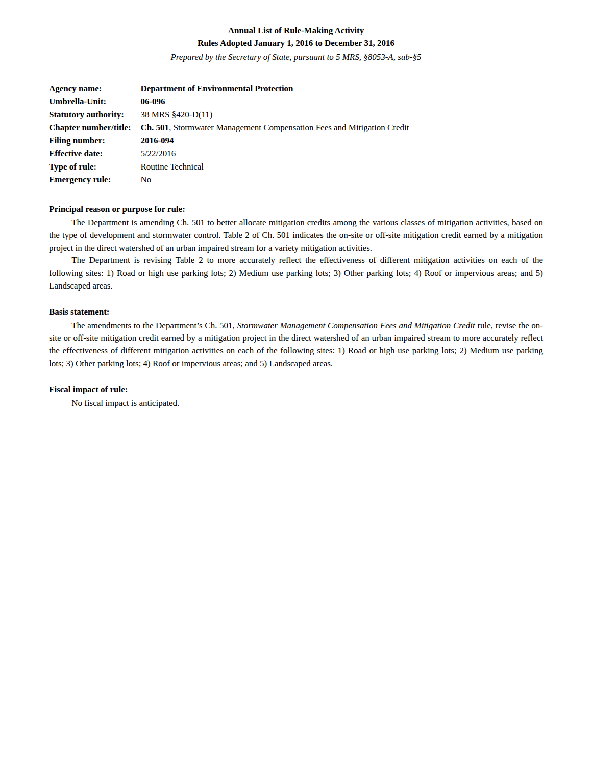Annual List of Rule-Making Activity
Rules Adopted January 1, 2016 to December 31, 2016
Prepared by the Secretary of State, pursuant to 5 MRS, §8053-A, sub-§5
| Agency name: | Department of Environmental Protection |
| Umbrella-Unit: | 06-096 |
| Statutory authority: | 38 MRS §420-D(11) |
| Chapter number/title: | Ch. 501 , Stormwater Management Compensation Fees and Mitigation Credit |
| Filing number: | 2016-094 |
| Effective date: | 5/22/2016 |
| Type of rule: | Routine Technical |
| Emergency rule: | No |
Principal reason or purpose for rule:
The Department is amending Ch. 501 to better allocate mitigation credits among the various classes of mitigation activities, based on the type of development and stormwater control. Table 2 of Ch. 501 indicates the on-site or off-site mitigation credit earned by a mitigation project in the direct watershed of an urban impaired stream for a variety mitigation activities.
The Department is revising Table 2 to more accurately reflect the effectiveness of different mitigation activities on each of the following sites: 1) Road or high use parking lots; 2) Medium use parking lots; 3) Other parking lots; 4) Roof or impervious areas; and 5) Landscaped areas.
Basis statement:
The amendments to the Department’s Ch. 501, Stormwater Management Compensation Fees and Mitigation Credit rule, revise the on-site or off-site mitigation credit earned by a mitigation project in the direct watershed of an urban impaired stream to more accurately reflect the effectiveness of different mitigation activities on each of the following sites: 1) Road or high use parking lots; 2) Medium use parking lots; 3) Other parking lots; 4) Roof or impervious areas; and 5) Landscaped areas.
Fiscal impact of rule:
No fiscal impact is anticipated.